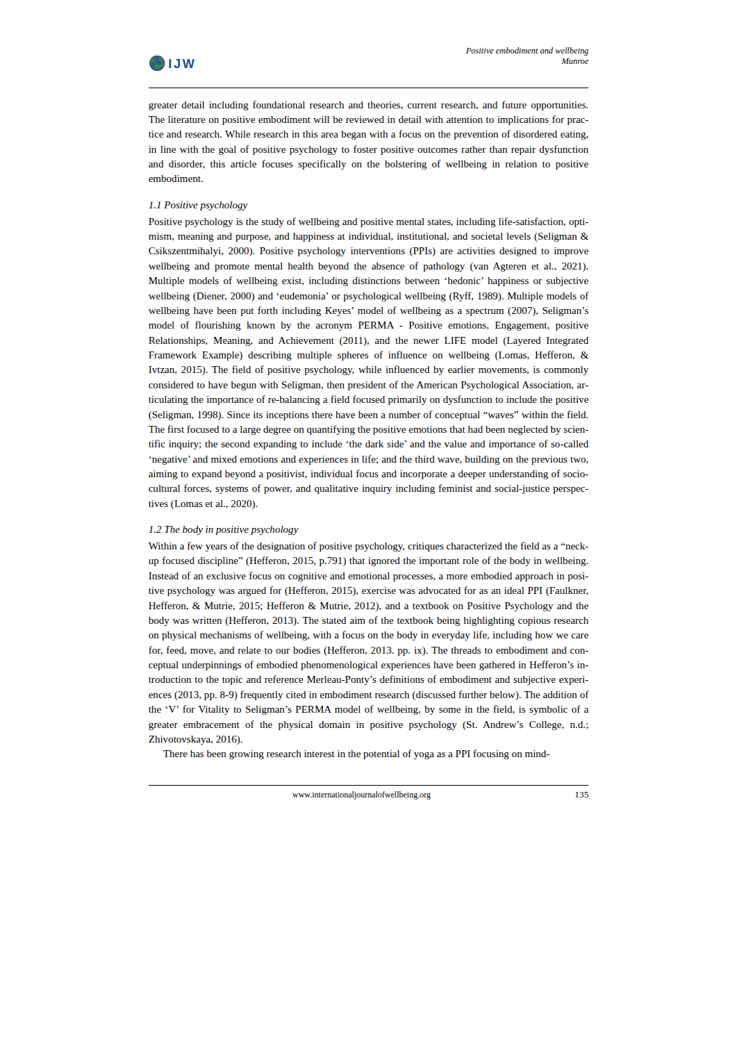IJW
Positive embodiment and wellbeing
Munroe
greater detail including foundational research and theories, current research, and future opportunities. The literature on positive embodiment will be reviewed in detail with attention to implications for practice and research. While research in this area began with a focus on the prevention of disordered eating, in line with the goal of positive psychology to foster positive outcomes rather than repair dysfunction and disorder, this article focuses specifically on the bolstering of wellbeing in relation to positive embodiment.
1.1 Positive psychology
Positive psychology is the study of wellbeing and positive mental states, including life-satisfaction, optimism, meaning and purpose, and happiness at individual, institutional, and societal levels (Seligman & Csikszentmihalyi, 2000). Positive psychology interventions (PPIs) are activities designed to improve wellbeing and promote mental health beyond the absence of pathology (van Agteren et al., 2021). Multiple models of wellbeing exist, including distinctions between ‘hedonic’ happiness or subjective wellbeing (Diener, 2000) and ‘eudemonia’ or psychological wellbeing (Ryff, 1989). Multiple models of wellbeing have been put forth including Keyes’ model of wellbeing as a spectrum (2007), Seligman’s model of flourishing known by the acronym PERMA - Positive emotions, Engagement, positive Relationships, Meaning, and Achievement (2011), and the newer LIFE model (Layered Integrated Framework Example) describing multiple spheres of influence on wellbeing (Lomas, Hefferon, & Ivtzan, 2015). The field of positive psychology, while influenced by earlier movements, is commonly considered to have begun with Seligman, then president of the American Psychological Association, articulating the importance of re-balancing a field focused primarily on dysfunction to include the positive (Seligman, 1998). Since its inceptions there have been a number of conceptual “waves” within the field. The first focused to a large degree on quantifying the positive emotions that had been neglected by scientific inquiry; the second expanding to include ‘the dark side’ and the value and importance of so-called ‘negative’ and mixed emotions and experiences in life; and the third wave, building on the previous two, aiming to expand beyond a positivist, individual focus and incorporate a deeper understanding of socio-cultural forces, systems of power, and qualitative inquiry including feminist and social-justice perspectives (Lomas et al., 2020).
1.2 The body in positive psychology
Within a few years of the designation of positive psychology, critiques characterized the field as a “neck-up focused discipline” (Hefferon, 2015, p.791) that ignored the important role of the body in wellbeing. Instead of an exclusive focus on cognitive and emotional processes, a more embodied approach in positive psychology was argued for (Hefferon, 2015), exercise was advocated for as an ideal PPI (Faulkner, Hefferon, & Mutrie, 2015; Hefferon & Mutrie, 2012), and a textbook on Positive Psychology and the body was written (Hefferon, 2013). The stated aim of the textbook being highlighting copious research on physical mechanisms of wellbeing, with a focus on the body in everyday life, including how we care for, feed, move, and relate to our bodies (Hefferon, 2013. pp. ix). The threads to embodiment and conceptual underpinnings of embodied phenomenological experiences have been gathered in Hefferon’s introduction to the topic and reference Merleau-Ponty’s definitions of embodiment and subjective experiences (2013, pp. 8-9) frequently cited in embodiment research (discussed further below). The addition of the ‘V’ for Vitality to Seligman’s PERMA model of wellbeing, by some in the field, is symbolic of a greater embracement of the physical domain in positive psychology (St. Andrew’s College, n.d.; Zhivotovskaya, 2016).
There has been growing research interest in the potential of yoga as a PPI focusing on mind-
www.internationaljournalofwellbeing.org 135